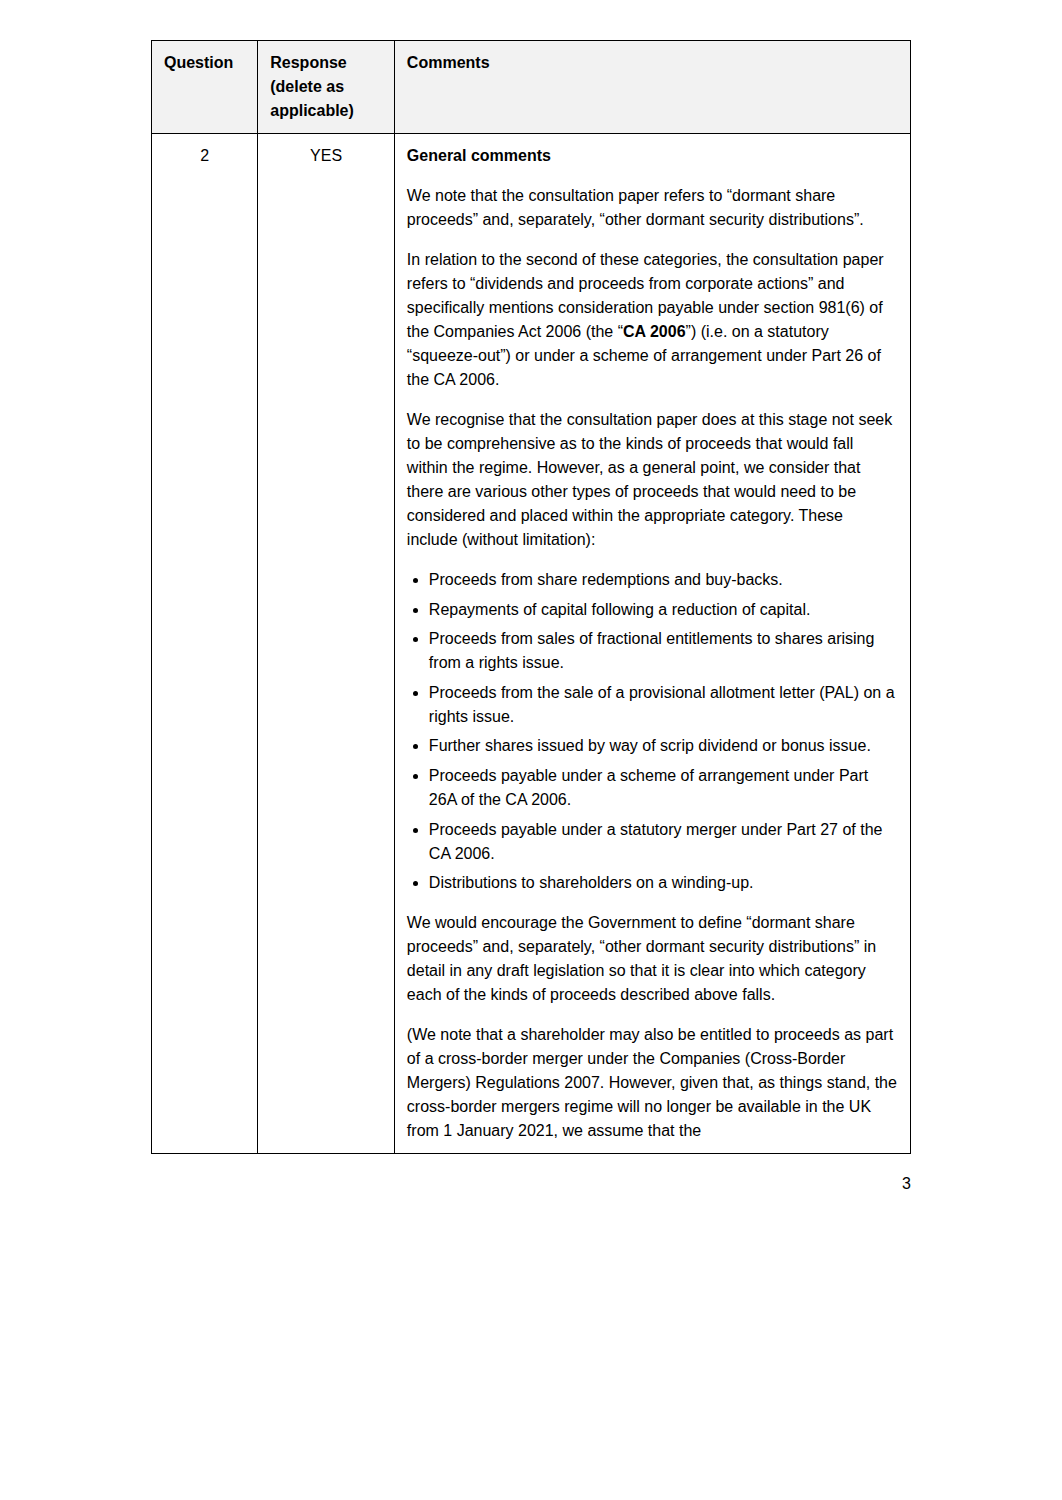| Question | Response (delete as applicable) | Comments |
| --- | --- | --- |
| 2 | YES | General comments We note that the consultation paper refers to “dormant share proceeds” and, separately, “other dormant security distributions”. In relation to the second of these categories, the consultation paper refers to “dividends and proceeds from corporate actions” and specifically mentions consideration payable under section 981(6) of the Companies Act 2006 (the “ CA 2006 ”) (i.e. on a statutory “squeeze-out”) or under a scheme of arrangement under Part 26 of the CA 2006. We recognise that the consultation paper does at this stage not seek to be comprehensive as to the kinds of proceeds that would fall within the regime. However, as a general point, we consider that there are various other types of proceeds that would need to be considered and placed within the appropriate category. These include (without limitation): Proceeds from share redemptions and buy-backs. Repayments of capital following a reduction of capital. Proceeds from sales of fractional entitlements to shares arising from a rights issue. Proceeds from the sale of a provisional allotment letter (PAL) on a rights issue. Further shares issued by way of scrip dividend or bonus issue. Proceeds payable under a scheme of arrangement under Part 26A of the CA 2006. Proceeds payable under a statutory merger under Part 27 of the CA 2006. Distributions to shareholders on a winding-up. We would encourage the Government to define “dormant share proceeds” and, separately, “other dormant security distributions” in detail in any draft legislation so that it is clear into which category each of the kinds of proceeds described above falls. (We note that a shareholder may also be entitled to proceeds as part of a cross-border merger under the Companies (Cross-Border Mergers) Regulations 2007. However, given that, as things stand, the cross-border mergers regime will no longer be available in the UK from 1 January 2021, we assume that the |
3